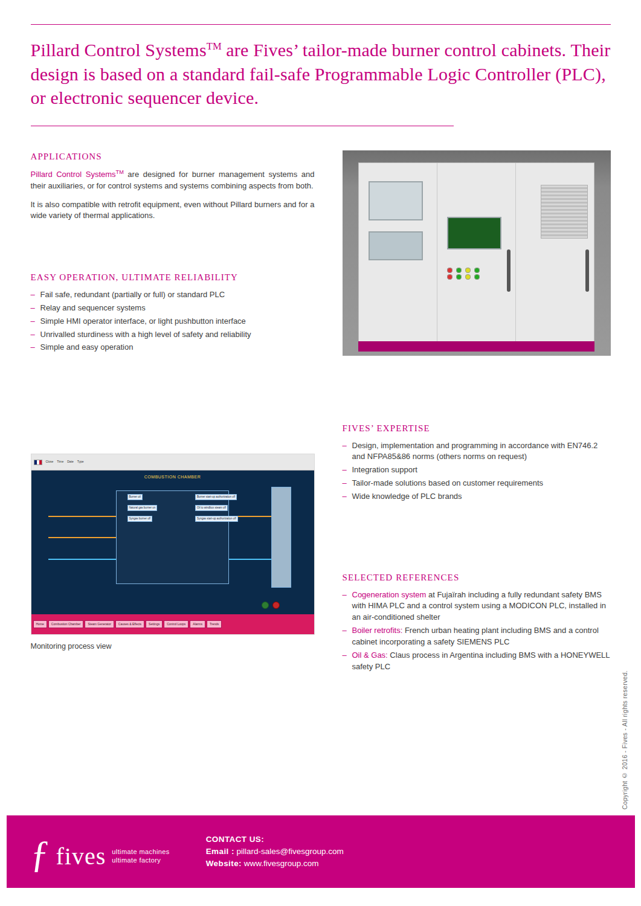Pillard Control SystemsTM are Fives’ tailor-made burner control cabinets. Their design is based on a standard fail-safe Programmable Logic Controller (PLC), or electronic sequencer device.
Applications
Pillard Control SystemsTM are designed for burner management systems and their auxiliaries, or for control systems and systems combining aspects from both.
It is also compatible with retrofit equipment, even without Pillard burners and for a wide variety of thermal applications.
Easy operation, ultimate reliability
Fail safe, redundant (partially or full) or standard PLC
Relay and sequencer systems
Simple HMI operator interface, or light pushbutton interface
Unrivalled sturdiness with a high level of safety and reliability
Simple and easy operation
Close Time Date Type
COMBUSTION CHAMBER
Burner oil
Natural gas burner on
Syngas burner off
Burner start-up authorization off
Oil to windbox steam off
Syngas start-up authorization off
Home Combustion Chamber Steam Generator Causes & Effects Settings Control Loops Alarms Trends
Monitoring process view
Fives’ expertise
Design, implementation and programming in accordance with EN746.2 and NFPA85&86 norms (others norms on request)
Integration support
Tailor-made solutions based on customer requirements
Wide knowledge of PLC brands
Selected references
Cogeneration system at Fujaïrah including a fully redundant safety BMS with HIMA PLC and a control system using a MODICON PLC, installed in an air-conditioned shelter
Boiler retrofits: French urban heating plant including BMS and a control cabinet incorporating a safety SIEMENS PLC
Oil & Gas: Claus process in Argentina including BMS with a HONEYWELL safety PLC
Copyright © 2016 - Fives - All rights reserved.
ƒ fives ultimate machines
ultimate factory
CONTACT US:
Email : pillard-sales@fivesgroup.com
Website: www.fivesgroup.com